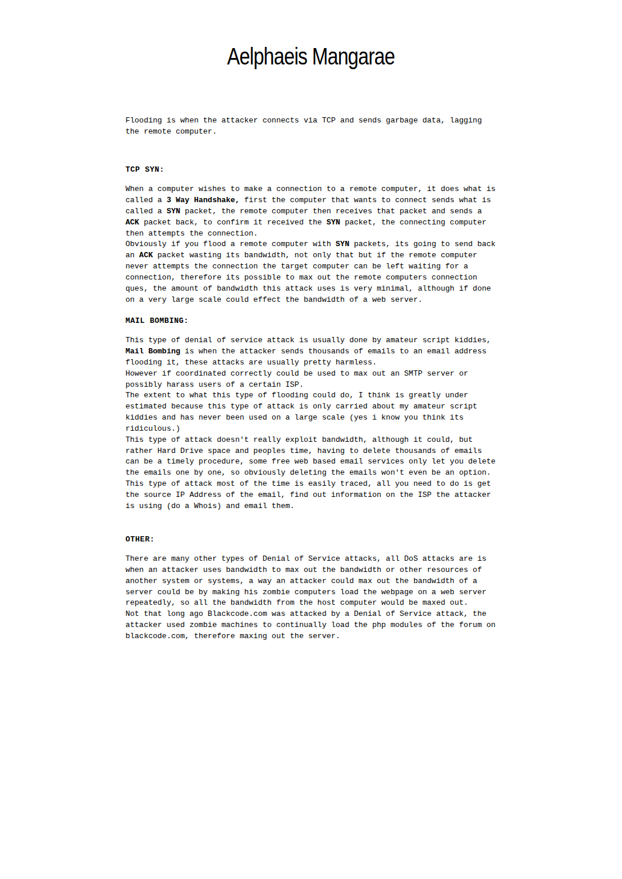Aelphaeis Mangarae
Flooding is when the attacker connects via TCP and sends garbage data, lagging the remote computer.
TCP SYN:
When a computer wishes to make a connection to a remote computer, it does what is called a 3 Way Handshake, first the computer that wants to connect sends what is called a SYN packet, the remote computer then receives that packet and sends a ACK packet back, to confirm it received the SYN packet, the connecting computer then attempts the connection.
Obviously if you flood a remote computer with SYN packets, its going to send back an ACK packet wasting its bandwidth, not only that but if the remote computer never attempts the connection the target computer can be left waiting for a connection, therefore its possible to max out the remote computers connection ques, the amount of bandwidth this attack uses is very minimal, although if done on a very large scale could effect the bandwidth of a web server.
MAIL BOMBING:
This type of denial of service attack is usually done by amateur script kiddies, Mail Bombing is when the attacker sends thousands of emails to an email address flooding it, these attacks are usually pretty harmless.
However if coordinated correctly could be used to max out an SMTP server or possibly harass users of a certain ISP.
The extent to what this type of flooding could do, I think is greatly under estimated because this type of attack is only carried about my amateur script kiddies and has never been used on a large scale (yes i know you think its ridiculous.)
This type of attack doesn't really exploit bandwidth, although it could, but rather Hard Drive space and peoples time, having to delete thousands of emails can be a timely procedure, some free web based email services only let you delete the emails one by one, so obviously deleting the emails won't even be an option.
This type of attack most of the time is easily traced, all you need to do is get the source IP Address of the email, find out information on the ISP the attacker is using (do a Whois) and email them.
OTHER:
There are many other types of Denial of Service attacks, all DoS attacks are is when an attacker uses bandwidth to max out the bandwidth or other resources of another system or systems, a way an attacker could max out the bandwidth of a server could be by making his zombie computers load the webpage on a web server repeatedly, so all the bandwidth from the host computer would be maxed out.
Not that long ago Blackcode.com was attacked by a Denial of Service attack, the attacker used zombie machines to continually load the php modules of the forum on blackcode.com, therefore maxing out the server.